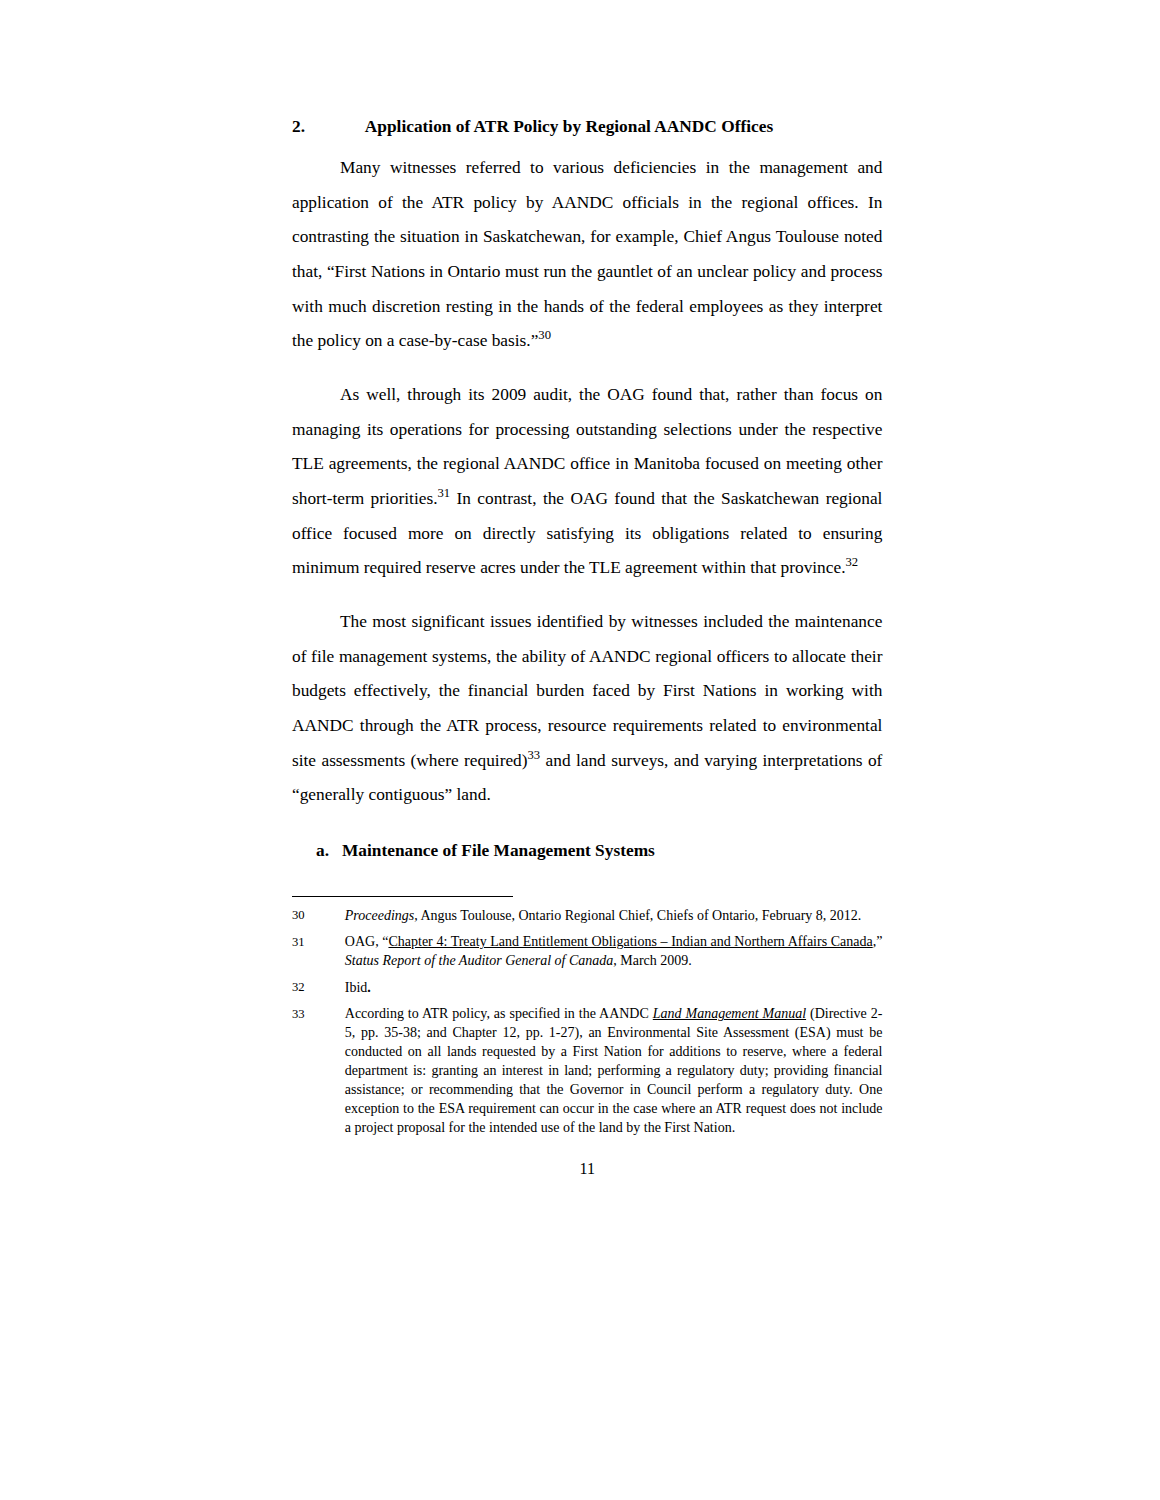2. Application of ATR Policy by Regional AANDC Offices
Many witnesses referred to various deficiencies in the management and application of the ATR policy by AANDC officials in the regional offices. In contrasting the situation in Saskatchewan, for example, Chief Angus Toulouse noted that, “First Nations in Ontario must run the gauntlet of an unclear policy and process with much discretion resting in the hands of the federal employees as they interpret the policy on a case-by-case basis.”30
As well, through its 2009 audit, the OAG found that, rather than focus on managing its operations for processing outstanding selections under the respective TLE agreements, the regional AANDC office in Manitoba focused on meeting other short-term priorities.31 In contrast, the OAG found that the Saskatchewan regional office focused more on directly satisfying its obligations related to ensuring minimum required reserve acres under the TLE agreement within that province.32
The most significant issues identified by witnesses included the maintenance of file management systems, the ability of AANDC regional officers to allocate their budgets effectively, the financial burden faced by First Nations in working with AANDC through the ATR process, resource requirements related to environmental site assessments (where required)33 and land surveys, and varying interpretations of “generally contiguous” land.
a. Maintenance of File Management Systems
30
Proceedings, Angus Toulouse, Ontario Regional Chief, Chiefs of Ontario, February 8, 2012.
31
OAG, “Chapter 4: Treaty Land Entitlement Obligations – Indian and Northern Affairs Canada,” Status Report of the Auditor General of Canada, March 2009.
32
Ibid.
33
According to ATR policy, as specified in the AANDC Land Management Manual (Directive 2-5, pp. 35-38; and Chapter 12, pp. 1-27), an Environmental Site Assessment (ESA) must be conducted on all lands requested by a First Nation for additions to reserve, where a federal department is: granting an interest in land; performing a regulatory duty; providing financial assistance; or recommending that the Governor in Council perform a regulatory duty. One exception to the ESA requirement can occur in the case where an ATR request does not include a project proposal for the intended use of the land by the First Nation.
11